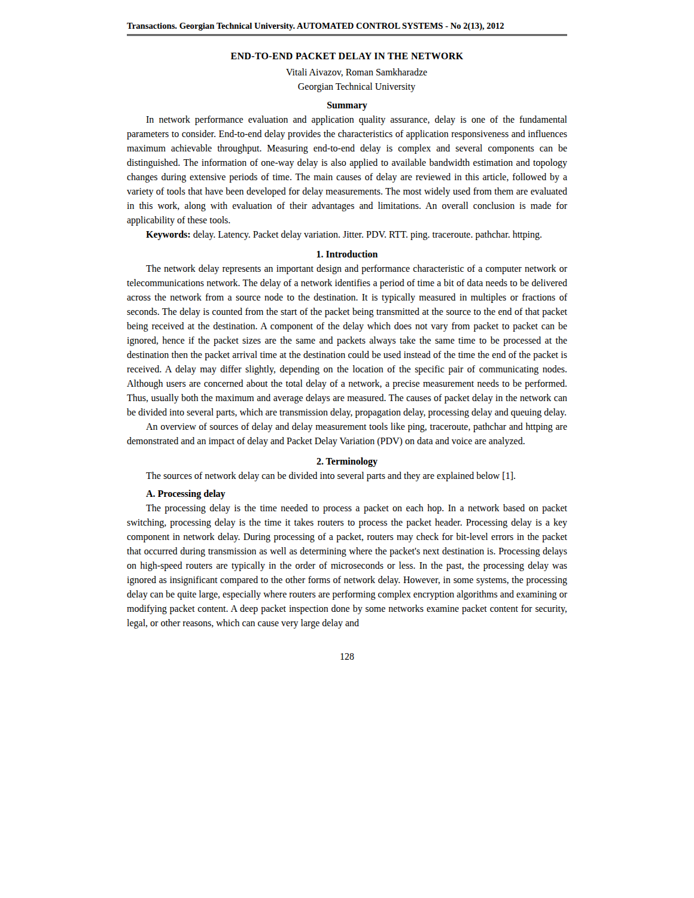Transactions. Georgian Technical University. AUTOMATED CONTROL SYSTEMS - No 2(13), 2012
END-TO-END PACKET DELAY IN THE NETWORK
Vitali Aivazov, Roman Samkharadze
Georgian Technical University
Summary
In network performance evaluation and application quality assurance, delay is one of the fundamental parameters to consider. End-to-end delay provides the characteristics of application responsiveness and influences maximum achievable throughput. Measuring end-to-end delay is complex and several components can be distinguished. The information of one-way delay is also applied to available bandwidth estimation and topology changes during extensive periods of time. The main causes of delay are reviewed in this article, followed by a variety of tools that have been developed for delay measurements. The most widely used from them are evaluated in this work, along with evaluation of their advantages and limitations. An overall conclusion is made for applicability of these tools.
Keywords: delay. Latency. Packet delay variation. Jitter. PDV. RTT. ping. traceroute. pathchar. httping.
1. Introduction
The network delay represents an important design and performance characteristic of a computer network or telecommunications network. The delay of a network identifies a period of time a bit of data needs to be delivered across the network from a source node to the destination. It is typically measured in multiples or fractions of seconds. The delay is counted from the start of the packet being transmitted at the source to the end of that packet being received at the destination. A component of the delay which does not vary from packet to packet can be ignored, hence if the packet sizes are the same and packets always take the same time to be processed at the destination then the packet arrival time at the destination could be used instead of the time the end of the packet is received. A delay may differ slightly, depending on the location of the specific pair of communicating nodes. Although users are concerned about the total delay of a network, a precise measurement needs to be performed. Thus, usually both the maximum and average delays are measured. The causes of packet delay in the network can be divided into several parts, which are transmission delay, propagation delay, processing delay and queuing delay.
An overview of sources of delay and delay measurement tools like ping, traceroute, pathchar and httping are demonstrated and an impact of delay and Packet Delay Variation (PDV) on data and voice are analyzed.
2. Terminology
The sources of network delay can be divided into several parts and they are explained below [1].
A. Processing delay
The processing delay is the time needed to process a packet on each hop. In a network based on packet switching, processing delay is the time it takes routers to process the packet header. Processing delay is a key component in network delay. During processing of a packet, routers may check for bit-level errors in the packet that occurred during transmission as well as determining where the packet's next destination is. Processing delays on high-speed routers are typically in the order of microseconds or less. In the past, the processing delay was ignored as insignificant compared to the other forms of network delay. However, in some systems, the processing delay can be quite large, especially where routers are performing complex encryption algorithms and examining or modifying packet content. A deep packet inspection done by some networks examine packet content for security, legal, or other reasons, which can cause very large delay and
128